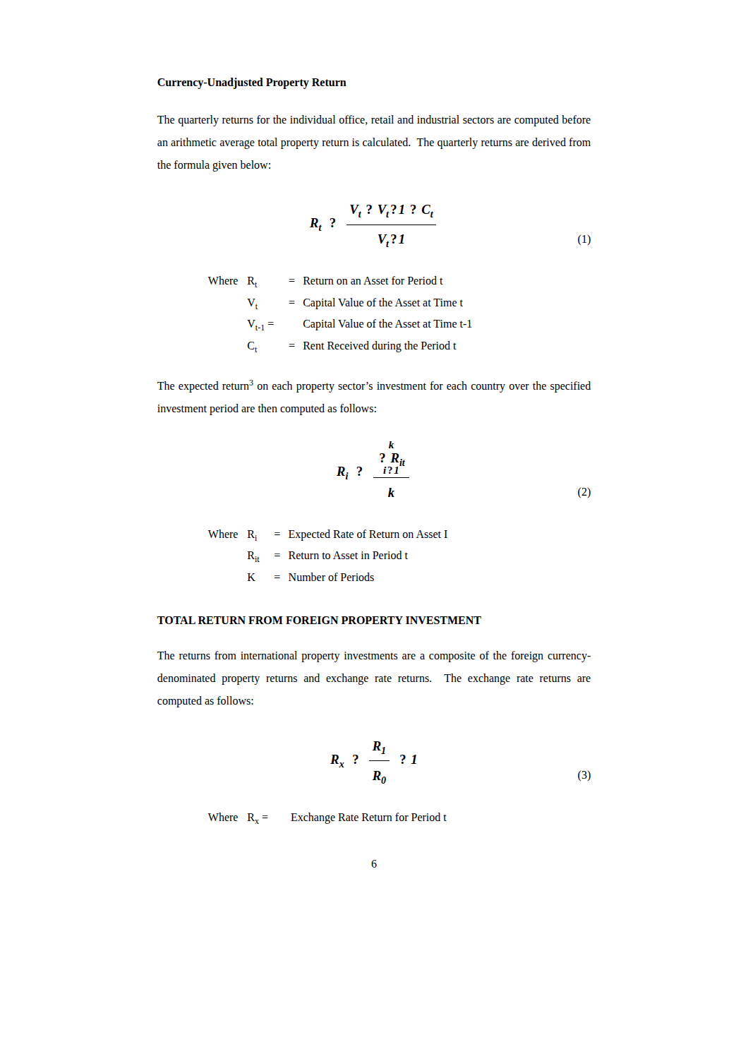Currency-Unadjusted Property Return
The quarterly returns for the individual office, retail and industrial sectors are computed before an arithmetic average total property return is calculated. The quarterly returns are derived from the formula given below:
Rt ? Vt ? Vt?1 ? Ct Vt?1
(1)
| Where | R t | = | Return on an Asset for Period t |
| | V t | = | Capital Value of the Asset at Time t |
| | V t-1 = | | Capital Value of the Asset at Time t-1 |
| | C t | = | Rent Received during the Period t |
The expected return3 on each property sector’s investment for each country over the specified investment period are then computed as follows:
Ri ? k ? Rit i?1 k
(2)
| Where | R i | = | Expected Rate of Return on Asset I |
| | R it | = | Return to Asset in Period t |
| | K | = | Number of Periods |
TOTAL RETURN FROM FOREIGN PROPERTY INVESTMENT
The returns from international property investments are a composite of the foreign currency-denominated property returns and exchange rate returns. The exchange rate returns are computed as follows:
Rx ? R1 R0 ? 1
(3)
| Where | R x = | | Exchange Rate Return for Period t |
6